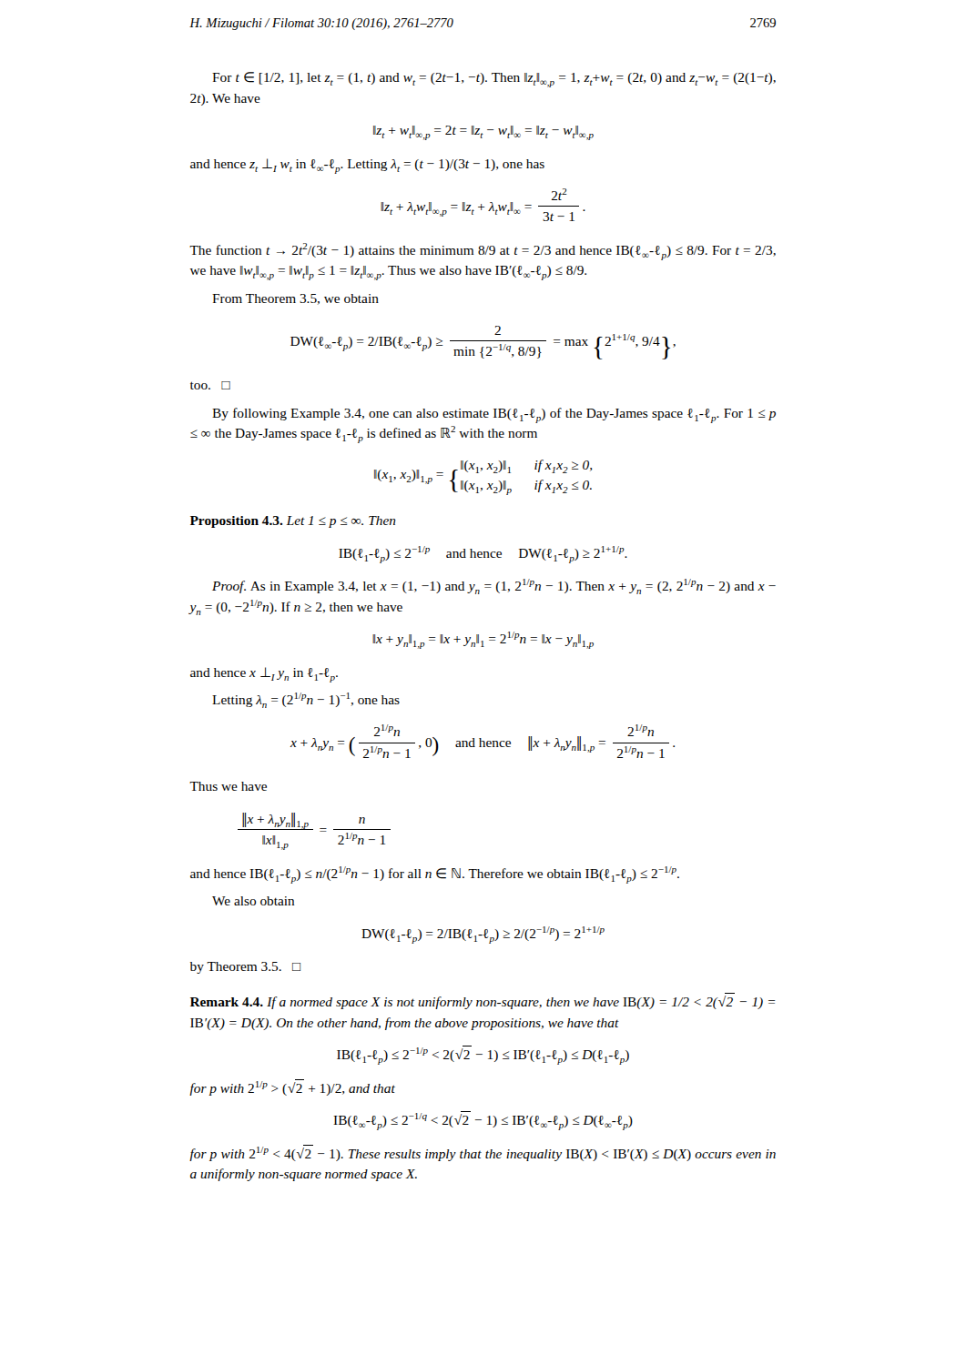H. Mizuguchi / Filomat 30:10 (2016), 2761–2770 2769
For t ∈ [1/2, 1], let zt = (1, t) and wt = (2t−1, −t). Then ‖zt‖∞,p = 1, zt+wt = (2t, 0) and zt−wt = (2(1−t), 2t). We have
‖zt + wt‖∞,p = 2t = ‖zt − wt‖∞ = ‖zt − wt‖∞,p
and hence zt ⊥I wt in ℓ∞-ℓp. Letting λt = (t − 1)/(3t − 1), one has
‖zt + λtwt‖∞,p = ‖zt + λtwt‖∞ = 2t23t − 1.
The function t → 2t2/(3t − 1) attains the minimum 8/9 at t = 2/3 and hence IB(ℓ∞-ℓp) ≤ 8/9. For t = 2/3, we have ‖wt‖∞,p = ‖wt‖p ≤ 1 = ‖zt‖∞,p. Thus we also have IB′(ℓ∞-ℓp) ≤ 8/9.
From Theorem 3.5, we obtain
DW(ℓ∞-ℓp) = 2/IB(ℓ∞-ℓp) ≥ 2 min {2−1/q, 8/9} = max {21+1/q, 9/4},
too. □
By following Example 3.4, one can also estimate IB(ℓ1-ℓp) of the Day-James space ℓ1-ℓp. For 1 ≤ p ≤ ∞ the Day-James space ℓ1-ℓp is defined as ℝ2 with the norm
‖(x1, x2)‖1,p = {‖(x1, x2)‖1if x1x2 ≥ 0,‖(x1, x2)‖pif x1x2 ≤ 0.
Proposition 4.3. Let 1 ≤ p ≤ ∞. Then
IB(ℓ1-ℓp) ≤ 2−1/p and hence DW(ℓ1-ℓp) ≥ 21+1/p.
Proof. As in Example 3.4, let x = (1, −1) and yn = (1, 21/pn − 1). Then x + yn = (2, 21/pn − 2) and x − yn = (0, −21/pn). If n ≥ 2, then we have
‖x + yn‖1,p = ‖x + yn‖1 = 21/pn = ‖x − yn‖1,p
and hence x ⊥I yn in ℓ1-ℓp.
Letting λn = (21/pn − 1)−1, one has
x + λnyn = (21/pn 21/pn − 1, 0) and hence ‖x + λnyn‖1,p = 21/pn 21/pn − 1.
Thus we have
‖x + λnyn‖1,p‖x‖1,p = n 21/pn − 1
and hence IB(ℓ1-ℓp) ≤ n/(21/pn − 1) for all n ∈ ℕ. Therefore we obtain IB(ℓ1-ℓp) ≤ 2−1/p.
We also obtain
DW(ℓ1-ℓp) = 2/IB(ℓ1-ℓp) ≥ 2/(2−1/p) = 21+1/p
by Theorem 3.5. □
Remark 4.4. If a normed space X is not uniformly non-square, then we have IB(X) = 1/2 < 2(2 − 1) = IB′(X) = D(X). On the other hand, from the above propositions, we have that
IB(ℓ1-ℓp) ≤ 2−1/p < 2(2 − 1) ≤ IB′(ℓ1-ℓp) ≤ D(ℓ1-ℓp)
for p with 21/p > (2 + 1)/2, and that
IB(ℓ∞-ℓp) ≤ 2−1/q < 2(2 − 1) ≤ IB′(ℓ∞-ℓp) ≤ D(ℓ∞-ℓp)
for p with 21/p < 4(2 − 1). These results imply that the inequality IB(X) < IB′(X) ≤ D(X) occurs even in a uniformly non-square normed space X.